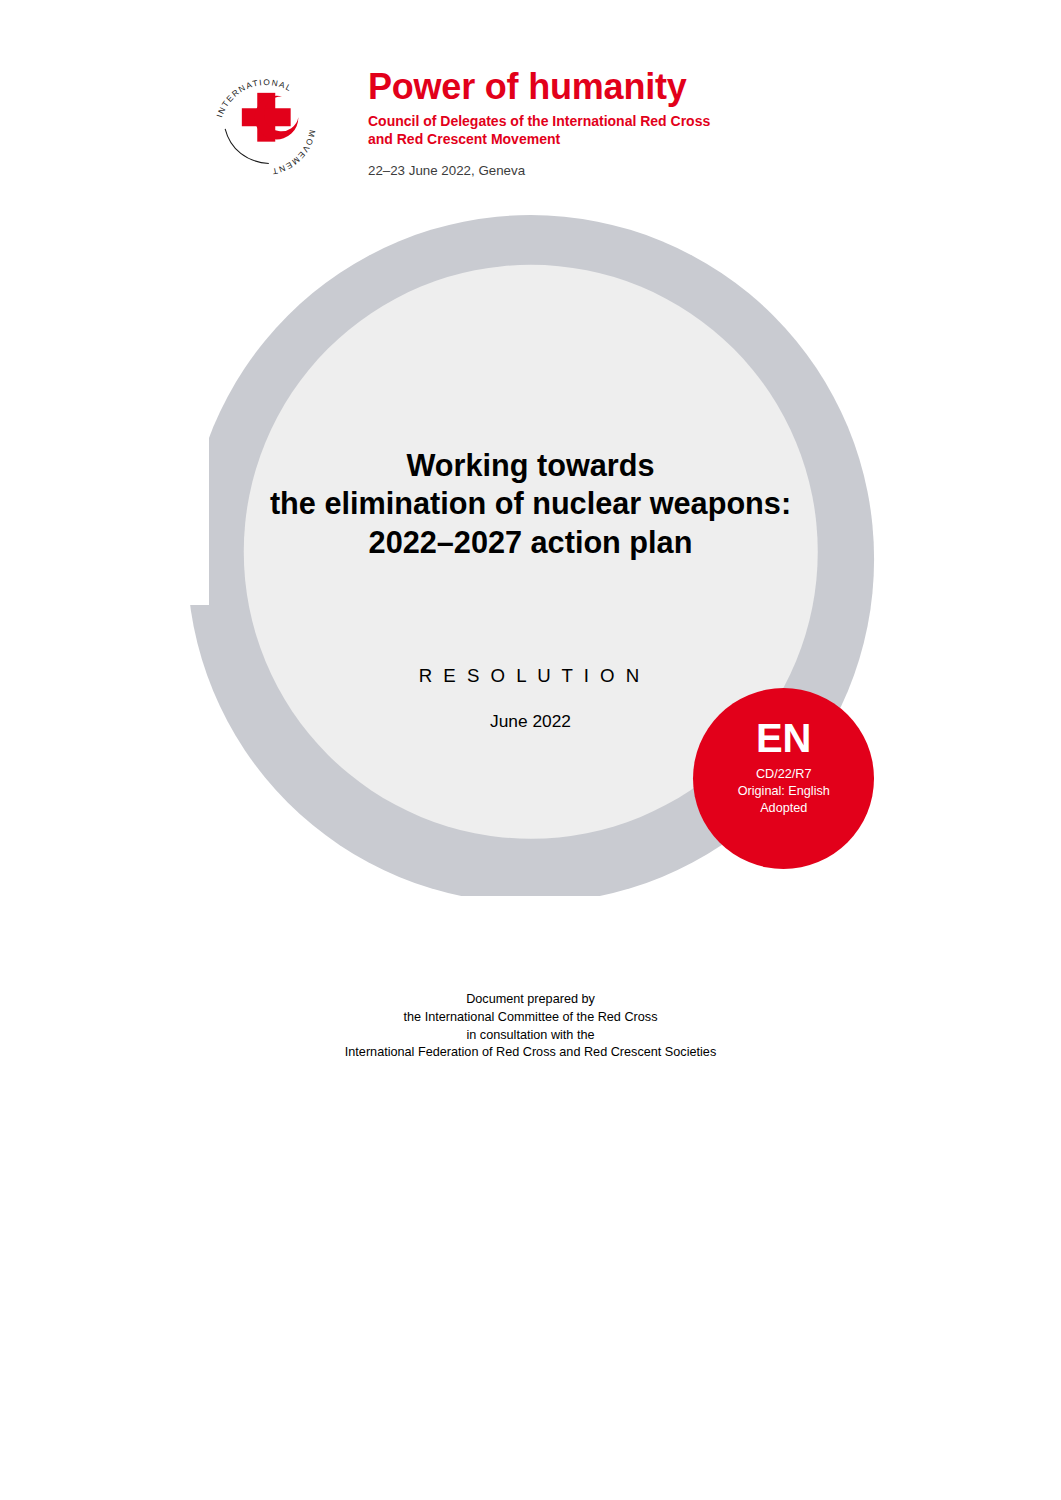INTERNATIONAL MOVEMENT
Power of humanity
Council of Delegates of the International Red Cross
and Red Crescent Movement
22–23 June 2022, Geneva
Working towards
the elimination of nuclear weapons:
2022–2027 action plan
R E S O L U T I O N
June 2022
EN
CD/22/R7
Original: English
Adopted
Document prepared by
the International Committee of the Red Cross
in consultation with the
International Federation of Red Cross and Red Crescent Societies